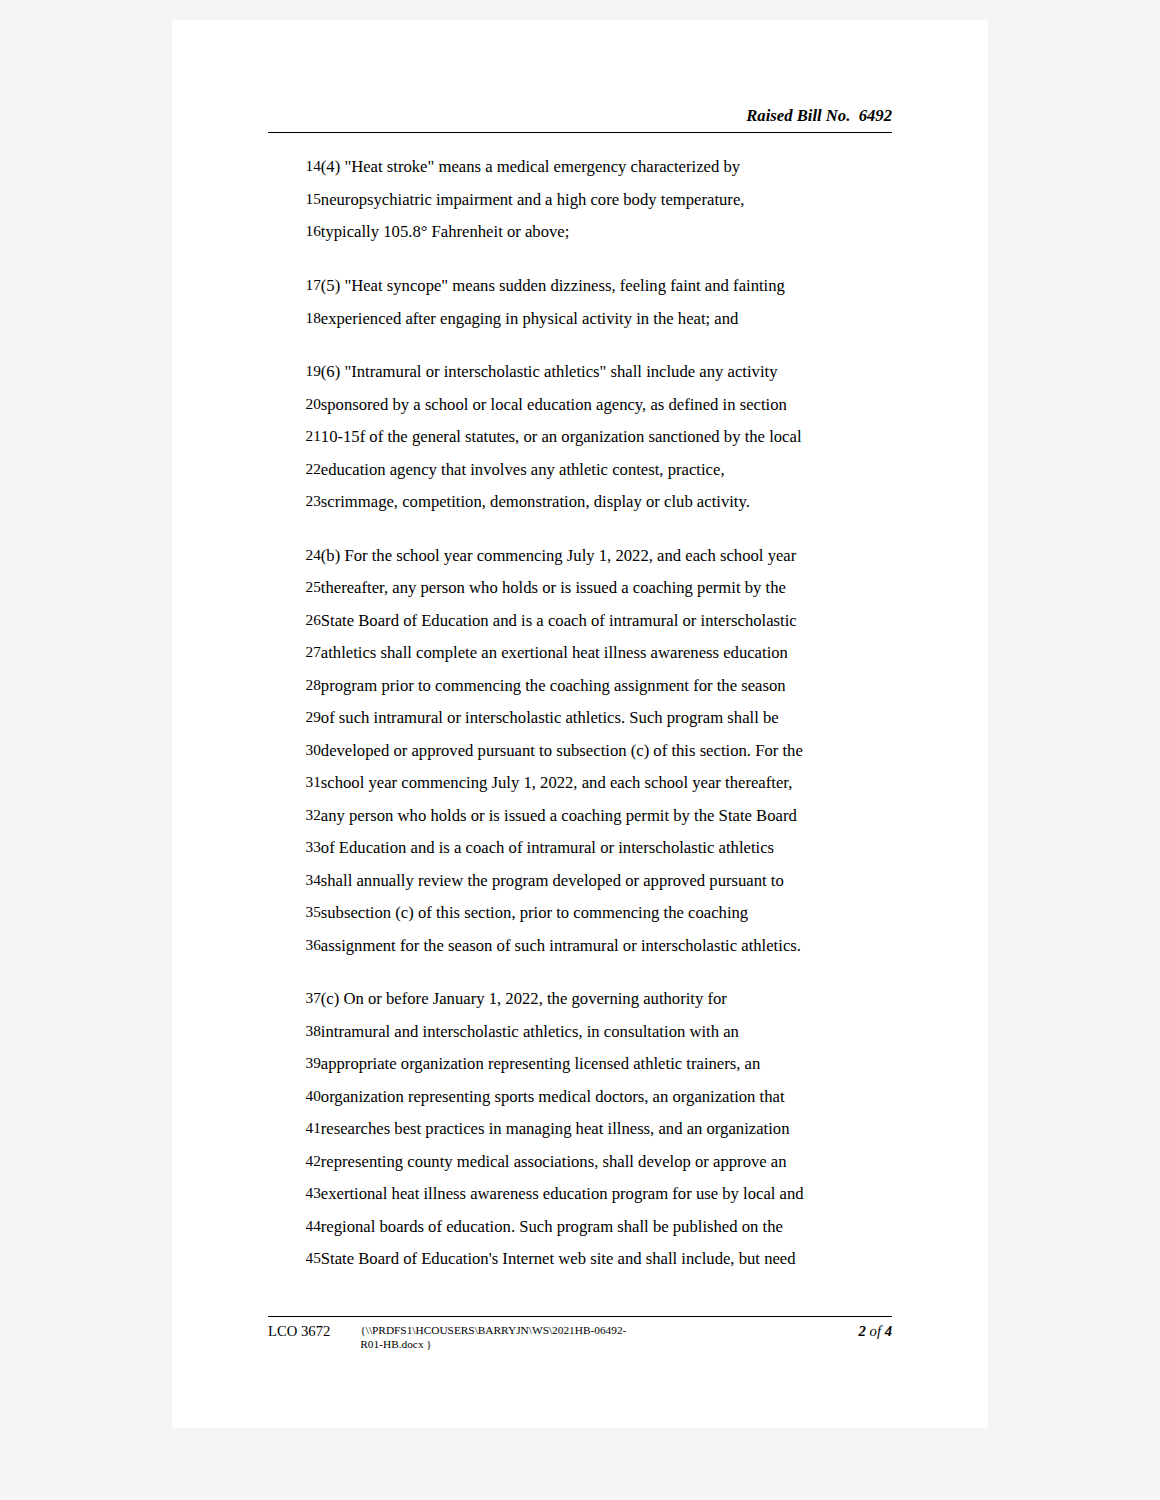Raised Bill No. 6492
| 14 | (4) "Heat stroke" means a medical emergency characterized by |
| 15 | neuropsychiatric impairment and a high core body temperature, |
| 16 | typically 105.8° Fahrenheit or above; |
| 17 | (5) "Heat syncope" means sudden dizziness, feeling faint and fainting |
| 18 | experienced after engaging in physical activity in the heat; and |
| 19 | (6) "Intramural or interscholastic athletics" shall include any activity |
| 20 | sponsored by a school or local education agency, as defined in section |
| 21 | 10-15f of the general statutes, or an organization sanctioned by the local |
| 22 | education agency that involves any athletic contest, practice, |
| 23 | scrimmage, competition, demonstration, display or club activity. |
| 24 | (b) For the school year commencing July 1, 2022, and each school year |
| 25 | thereafter, any person who holds or is issued a coaching permit by the |
| 26 | State Board of Education and is a coach of intramural or interscholastic |
| 27 | athletics shall complete an exertional heat illness awareness education |
| 28 | program prior to commencing the coaching assignment for the season |
| 29 | of such intramural or interscholastic athletics. Such program shall be |
| 30 | developed or approved pursuant to subsection (c) of this section. For the |
| 31 | school year commencing July 1, 2022, and each school year thereafter, |
| 32 | any person who holds or is issued a coaching permit by the State Board |
| 33 | of Education and is a coach of intramural or interscholastic athletics |
| 34 | shall annually review the program developed or approved pursuant to |
| 35 | subsection (c) of this section, prior to commencing the coaching |
| 36 | assignment for the season of such intramural or interscholastic athletics. |
| 37 | (c) On or before January 1, 2022, the governing authority for |
| 38 | intramural and interscholastic athletics, in consultation with an |
| 39 | appropriate organization representing licensed athletic trainers, an |
| 40 | organization representing sports medical doctors, an organization that |
| 41 | researches best practices in managing heat illness, and an organization |
| 42 | representing county medical associations, shall develop or approve an |
| 43 | exertional heat illness awareness education program for use by local and |
| 44 | regional boards of education. Such program shall be published on the |
| 45 | State Board of Education's Internet web site and shall include, but need |
LCO 3672
{\\PRDFS1\HCOUSERS\BARRYJN\WS\2021HB-06492-
R01-HB.docx }
2 of 4